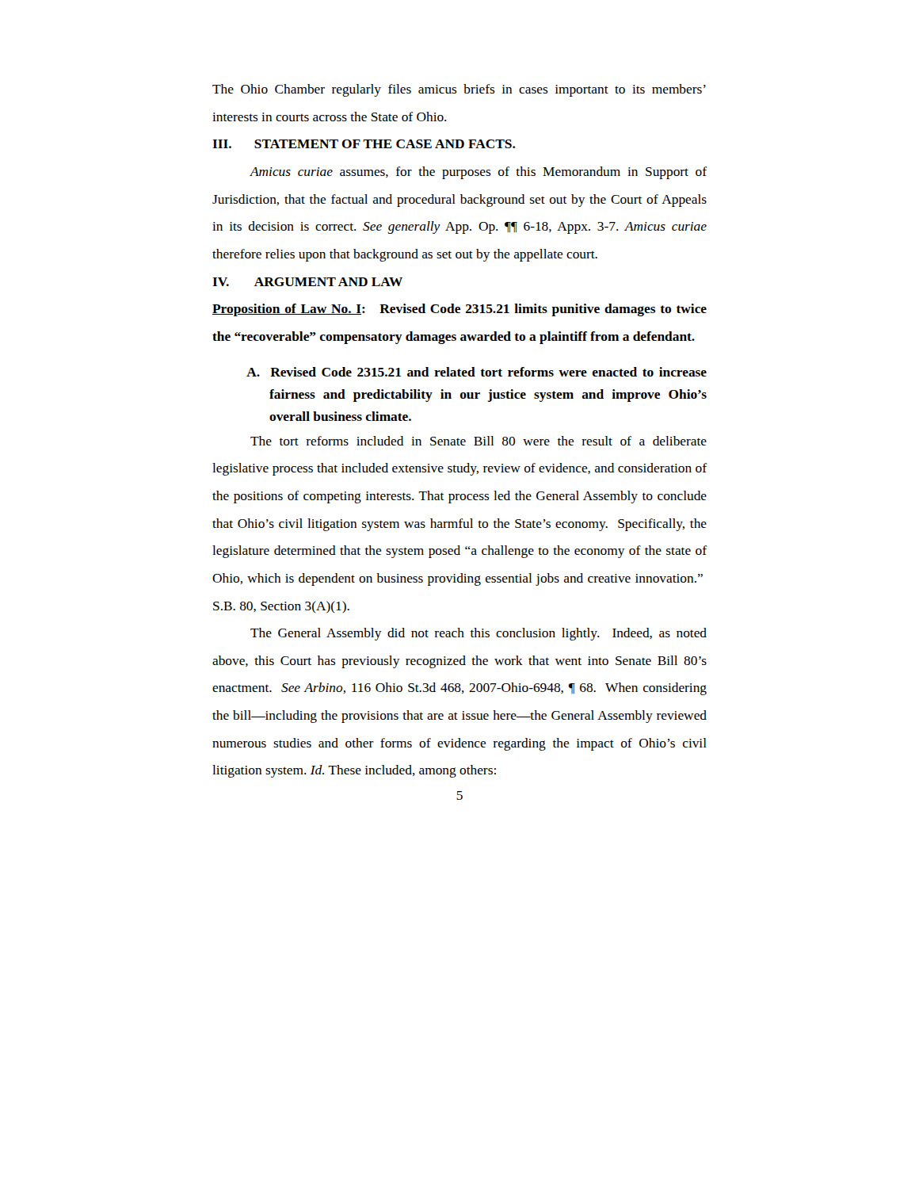The Ohio Chamber regularly files amicus briefs in cases important to its members’ interests in courts across the State of Ohio.
III. Statement of the Case and Facts.
Amicus curiae assumes, for the purposes of this Memorandum in Support of Jurisdiction, that the factual and procedural background set out by the Court of Appeals in its decision is correct. See generally App. Op. ¶¶ 6-18, Appx. 3-7. Amicus curiae therefore relies upon that background as set out by the appellate court.
IV. Argument and Law
Proposition of Law No. I: Revised Code 2315.21 limits punitive damages to twice the “recoverable” compensatory damages awarded to a plaintiff from a defendant.
A. Revised Code 2315.21 and related tort reforms were enacted to increase fairness and predictability in our justice system and improve Ohio’s overall business climate.
The tort reforms included in Senate Bill 80 were the result of a deliberate legislative process that included extensive study, review of evidence, and consideration of the positions of competing interests. That process led the General Assembly to conclude that Ohio’s civil litigation system was harmful to the State’s economy. Specifically, the legislature determined that the system posed “a challenge to the economy of the state of Ohio, which is dependent on business providing essential jobs and creative innovation.” S.B. 80, Section 3(A)(1).
The General Assembly did not reach this conclusion lightly. Indeed, as noted above, this Court has previously recognized the work that went into Senate Bill 80’s enactment. See Arbino, 116 Ohio St.3d 468, 2007-Ohio-6948, ¶ 68. When considering the bill—including the provisions that are at issue here—the General Assembly reviewed numerous studies and other forms of evidence regarding the impact of Ohio’s civil litigation system. Id. These included, among others:
5